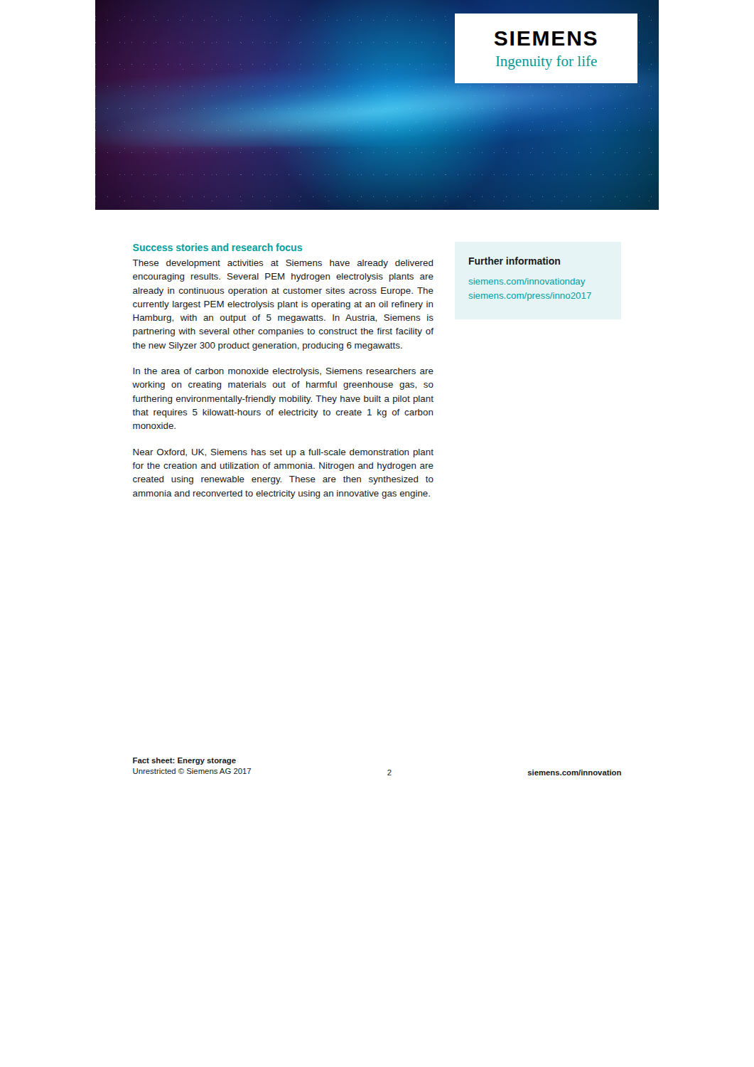SIEMENS
Ingenuity for life
Success stories and research focus
These development activities at Siemens have already delivered encouraging results. Several PEM hydrogen electrolysis plants are already in continuous operation at customer sites across Europe. The currently largest PEM electrolysis plant is operating at an oil refinery in Hamburg, with an output of 5 megawatts. In Austria, Siemens is partnering with several other companies to construct the first facility of the new Silyzer 300 product generation, producing 6 megawatts.
In the area of carbon monoxide electrolysis, Siemens researchers are working on creating materials out of harmful greenhouse gas, so furthering environmentally-friendly mobility. They have built a pilot plant that requires 5 kilowatt-hours of electricity to create 1 kg of carbon monoxide.
Near Oxford, UK, Siemens has set up a full-scale demonstration plant for the creation and utilization of ammonia. Nitrogen and hydrogen are created using renewable energy. These are then synthesized to ammonia and reconverted to electricity using an innovative gas engine.
Further information
siemens.com/innovationday siemens.com/press/inno2017
Fact sheet: Energy storage
Unrestricted © Siemens AG 2017
2
siemens.com/innovation